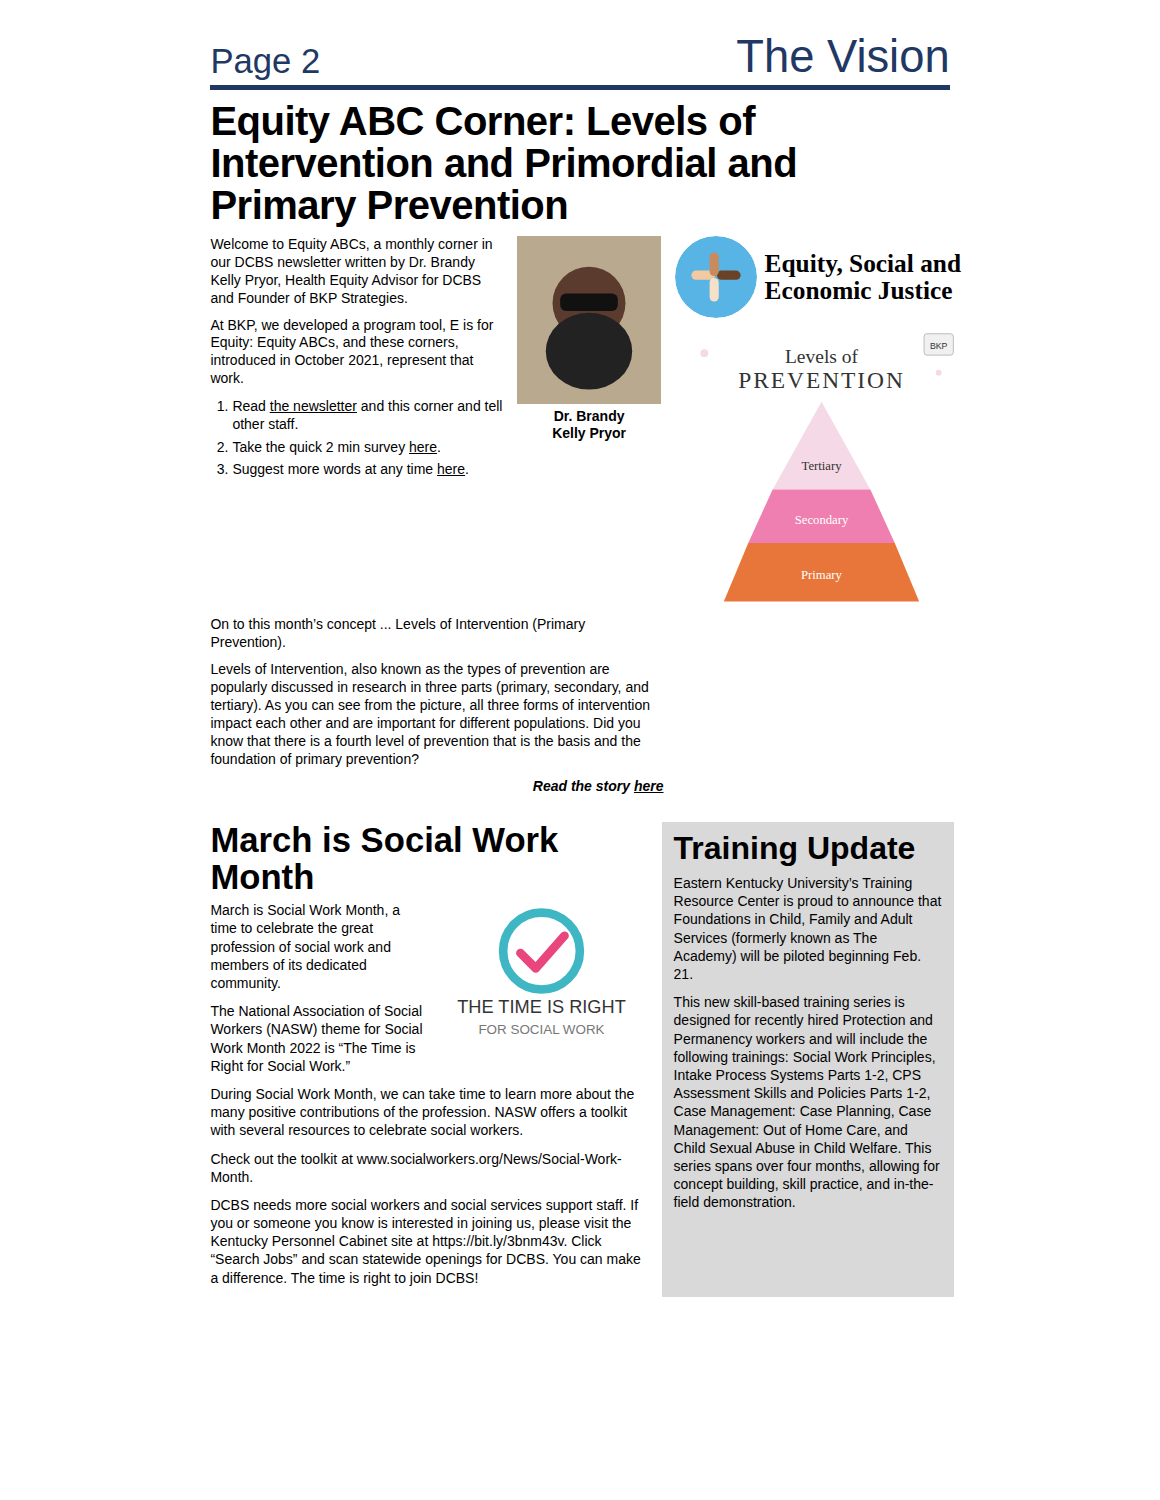Page 2
The Vision
Equity ABC Corner: Levels of Intervention and Primordial and Primary Prevention
Welcome to Equity ABCs, a monthly corner in our DCBS newsletter written by Dr. Brandy Kelly Pryor, Health Equity Advisor for DCBS and Founder of BKP Strategies.
At BKP, we developed a program tool, E is for Equity: Equity ABCs, and these corners, introduced in October 2021, represent that work.
Read the newsletter and this corner and tell other staff.
Take the quick 2 min survey here.
Suggest more words at any time here.
Dr. Brandy
Kelly Pryor
Equity, Social and
Economic Justice
On to this month’s concept ... Levels of Intervention (Primary Prevention).
Levels of Intervention, also known as the types of prevention are popularly discussed in research in three parts (primary, secondary, and tertiary). As you can see from the picture, all three forms of intervention impact each other and are important for different populations. Did you know that there is a fourth level of prevention that is the basis and the foundation of primary prevention?
Read the story here
March is Social Work Month
March is Social Work Month, a time to celebrate the great profession of social work and members of its dedicated community.
The National Association of Social Workers (NASW) theme for Social Work Month 2022 is “The Time is Right for Social Work.”
During Social Work Month, we can take time to learn more about the many positive contributions of the profession. NASW offers a toolkit with several resources to celebrate social workers.
Check out the toolkit at www.socialworkers.org/News/Social-Work-Month.
DCBS needs more social workers and social services support staff. If you or someone you know is interested in joining us, please visit the Kentucky Personnel Cabinet site at https://bit.ly/3bnm43v. Click “Search Jobs” and scan statewide openings for DCBS. You can make a difference. The time is right to join DCBS!
Training Update
Eastern Kentucky University’s Training Resource Center is proud to announce that Foundations in Child, Family and Adult Services (formerly known as The Academy) will be piloted beginning Feb. 21.
This new skill-based training series is designed for recently hired Protection and Permanency workers and will include the following trainings: Social Work Principles, Intake Process Systems Parts 1-2, CPS Assessment Skills and Policies Parts 1-2, Case Management: Case Planning, Case Management: Out of Home Care, and Child Sexual Abuse in Child Welfare. This series spans over four months, allowing for concept building, skill practice, and in-the-field demonstration.